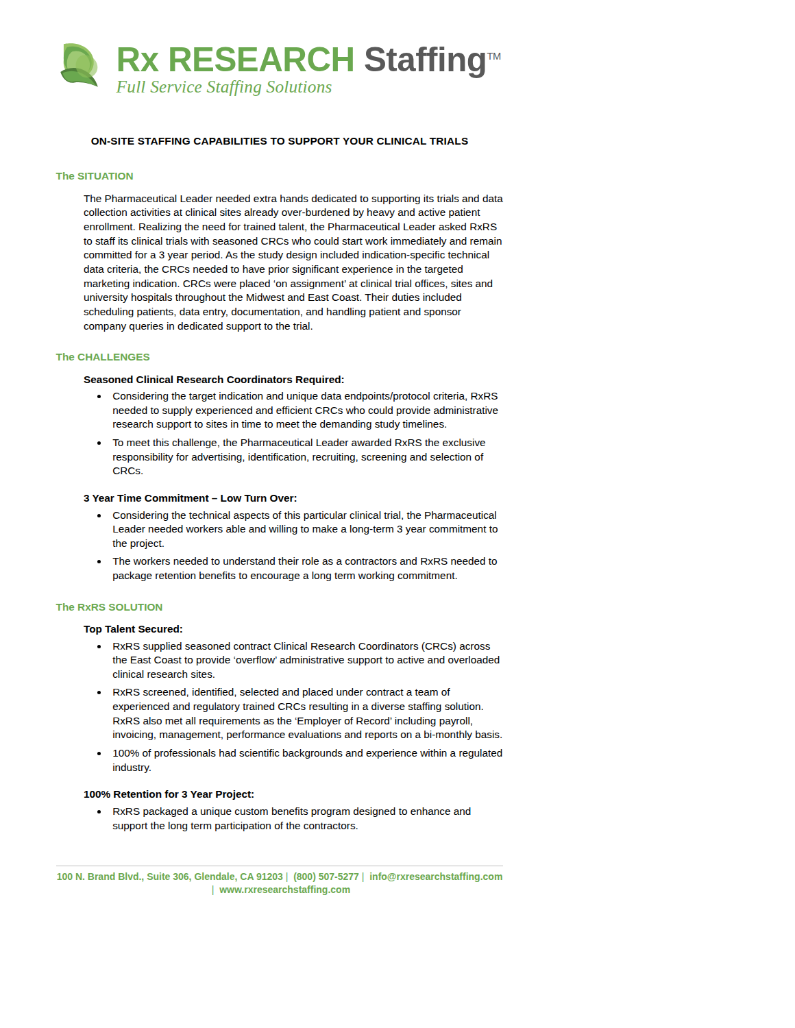Rx RESEARCH Staffing TM
Full Service Staffing Solutions
ON-SITE STAFFING CAPABILITIES TO SUPPORT YOUR CLINICAL TRIALS
The SITUATION
The Pharmaceutical Leader needed extra hands dedicated to supporting its trials and data collection activities at clinical sites already over-burdened by heavy and active patient enrollment. Realizing the need for trained talent, the Pharmaceutical Leader asked RxRS to staff its clinical trials with seasoned CRCs who could start work immediately and remain committed for a 3 year period. As the study design included indication-specific technical data criteria, the CRCs needed to have prior significant experience in the targeted marketing indication. CRCs were placed ‘on assignment’ at clinical trial offices, sites and university hospitals throughout the Midwest and East Coast. Their duties included scheduling patients, data entry, documentation, and handling patient and sponsor company queries in dedicated support to the trial.
The CHALLENGES
Seasoned Clinical Research Coordinators Required:
Considering the target indication and unique data endpoints/protocol criteria, RxRS needed to supply experienced and efficient CRCs who could provide administrative research support to sites in time to meet the demanding study timelines.
To meet this challenge, the Pharmaceutical Leader awarded RxRS the exclusive responsibility for advertising, identification, recruiting, screening and selection of CRCs.
3 Year Time Commitment – Low Turn Over:
Considering the technical aspects of this particular clinical trial, the Pharmaceutical Leader needed workers able and willing to make a long-term 3 year commitment to the project.
The workers needed to understand their role as a contractors and RxRS needed to package retention benefits to encourage a long term working commitment.
The RxRS SOLUTION
Top Talent Secured:
RxRS supplied seasoned contract Clinical Research Coordinators (CRCs) across the East Coast to provide ‘overflow’ administrative support to active and overloaded clinical research sites.
RxRS screened, identified, selected and placed under contract a team of experienced and regulatory trained CRCs resulting in a diverse staffing solution. RxRS also met all requirements as the ‘Employer of Record’ including payroll, invoicing, management, performance evaluations and reports on a bi-monthly basis.
100% of professionals had scientific backgrounds and experience within a regulated industry.
100% Retention for 3 Year Project:
RxRS packaged a unique custom benefits program designed to enhance and support the long term participation of the contractors.
100 N. Brand Blvd., Suite 306, Glendale, CA 91203 | (800) 507-5277 | info@rxresearchstaffing.com | www.rxresearchstaffing.com